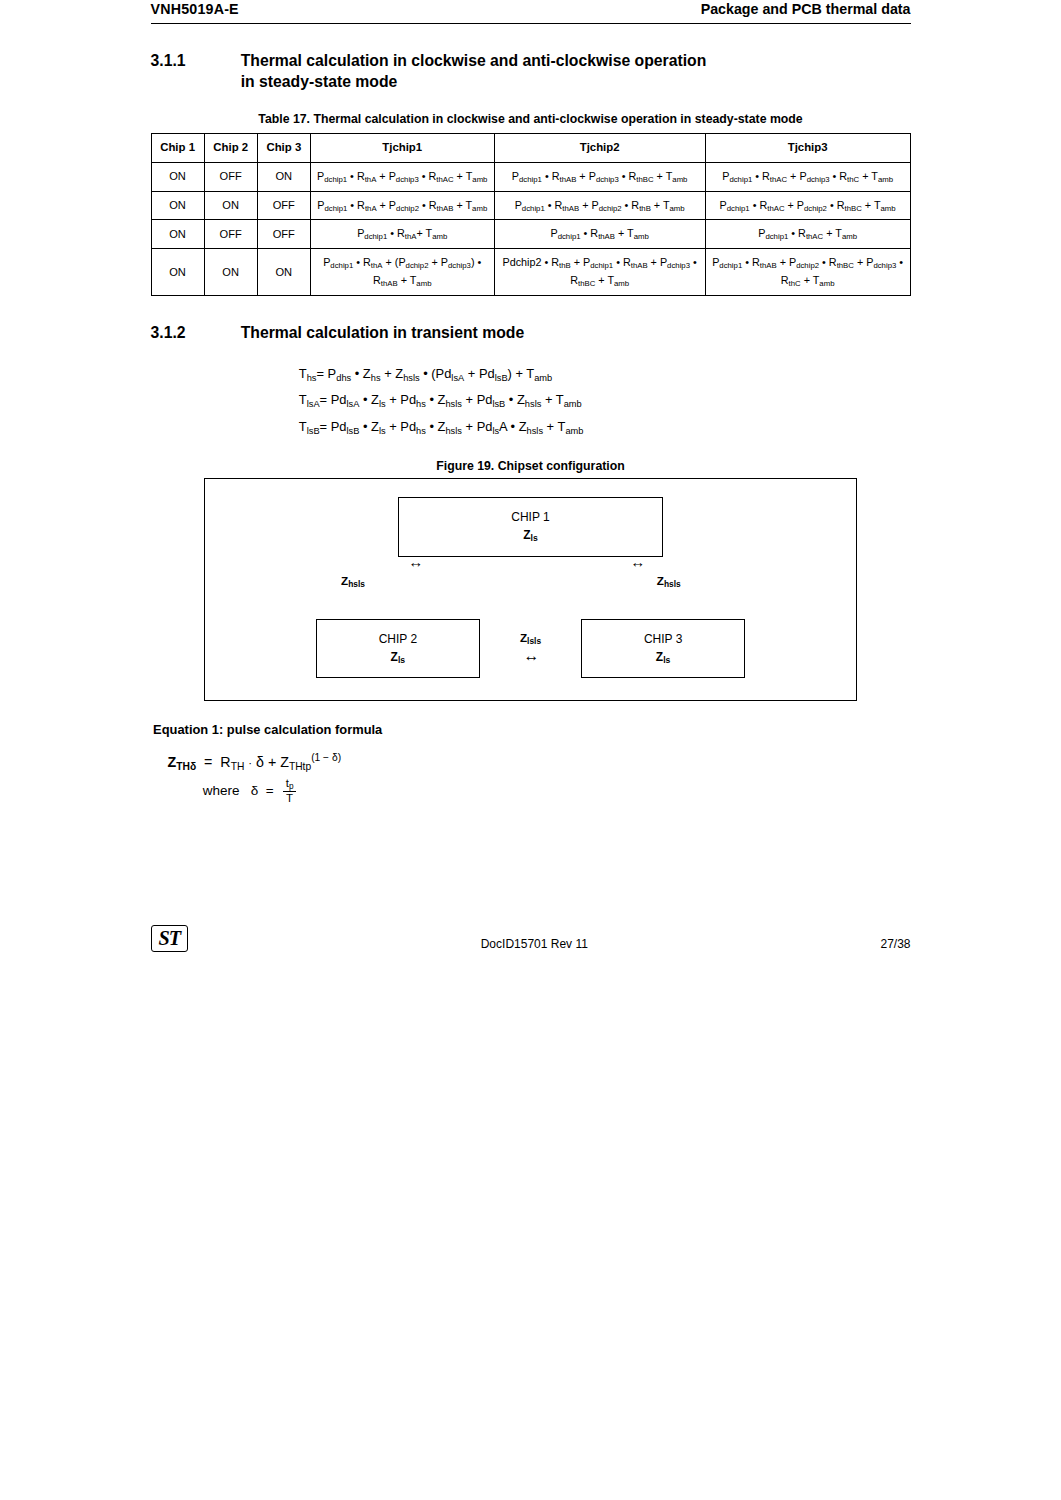VNH5019A-E Package and PCB thermal data
3.1.1 Thermal calculation in clockwise and anti-clockwise operation in steady-state mode
Table 17. Thermal calculation in clockwise and anti-clockwise operation in steady-state mode
| Chip 1 | Chip 2 | Chip 3 | Tjchip1 | Tjchip2 | Tjchip3 |
| --- | --- | --- | --- | --- | --- |
| ON | OFF | ON | P dchip1 • R thA + P dchip3 • R thAC + T amb | P dchip1 • R thAB + P dchip3 • R thBC + T amb | P dchip1 • R thAC + P dchip3 • R thC + T amb |
| ON | ON | OFF | P dchip1 • R thA + P dchip2 • R thAB + T amb | P dchip1 • R thAB + P dchip2 • R thB + T amb | P dchip1 • R thAC + P dchip2 • R thBC + T amb |
| ON | OFF | OFF | P dchip1 • R thA + T amb | P dchip1 • R thAB + T amb | P dchip1 • R thAC + T amb |
| ON | ON | ON | P dchip1 • R thA + (P dchip2 + P dchip3 ) • R thAB + T amb | Pdchip2 • R thB + P dchip1 • R thAB + P dchip3 • R thBC + T amb | P dchip1 • R thAB + P dchip2 • R thBC + P dchip3 • R thC + T amb |
3.1.2 Thermal calculation in transient mode
Ths= Pdhs • Zhs + Zhsls • (PdlsA + PdlsB) + Tamb
TlsA= PdlsA • Zls + Pdhs • Zhsls + PdlsB • Zhsls + Tamb
TlsB= PdlsB • Zls + Pdhs • Zhsls + PdlsA • Zhsls + Tamb
Figure 19. Chipset configuration
CHIP 1
Zls
Zhsls ↕ ↕ Zhsls
CHIP 2
Zls
Zlsls
↔
CHIP 3
Zls
Equation 1: pulse calculation formula
ZTHδ = RTH · δ + ZTHtp(1 − δ)
where δ = tp T
ST DocID15701 Rev 11 27/38